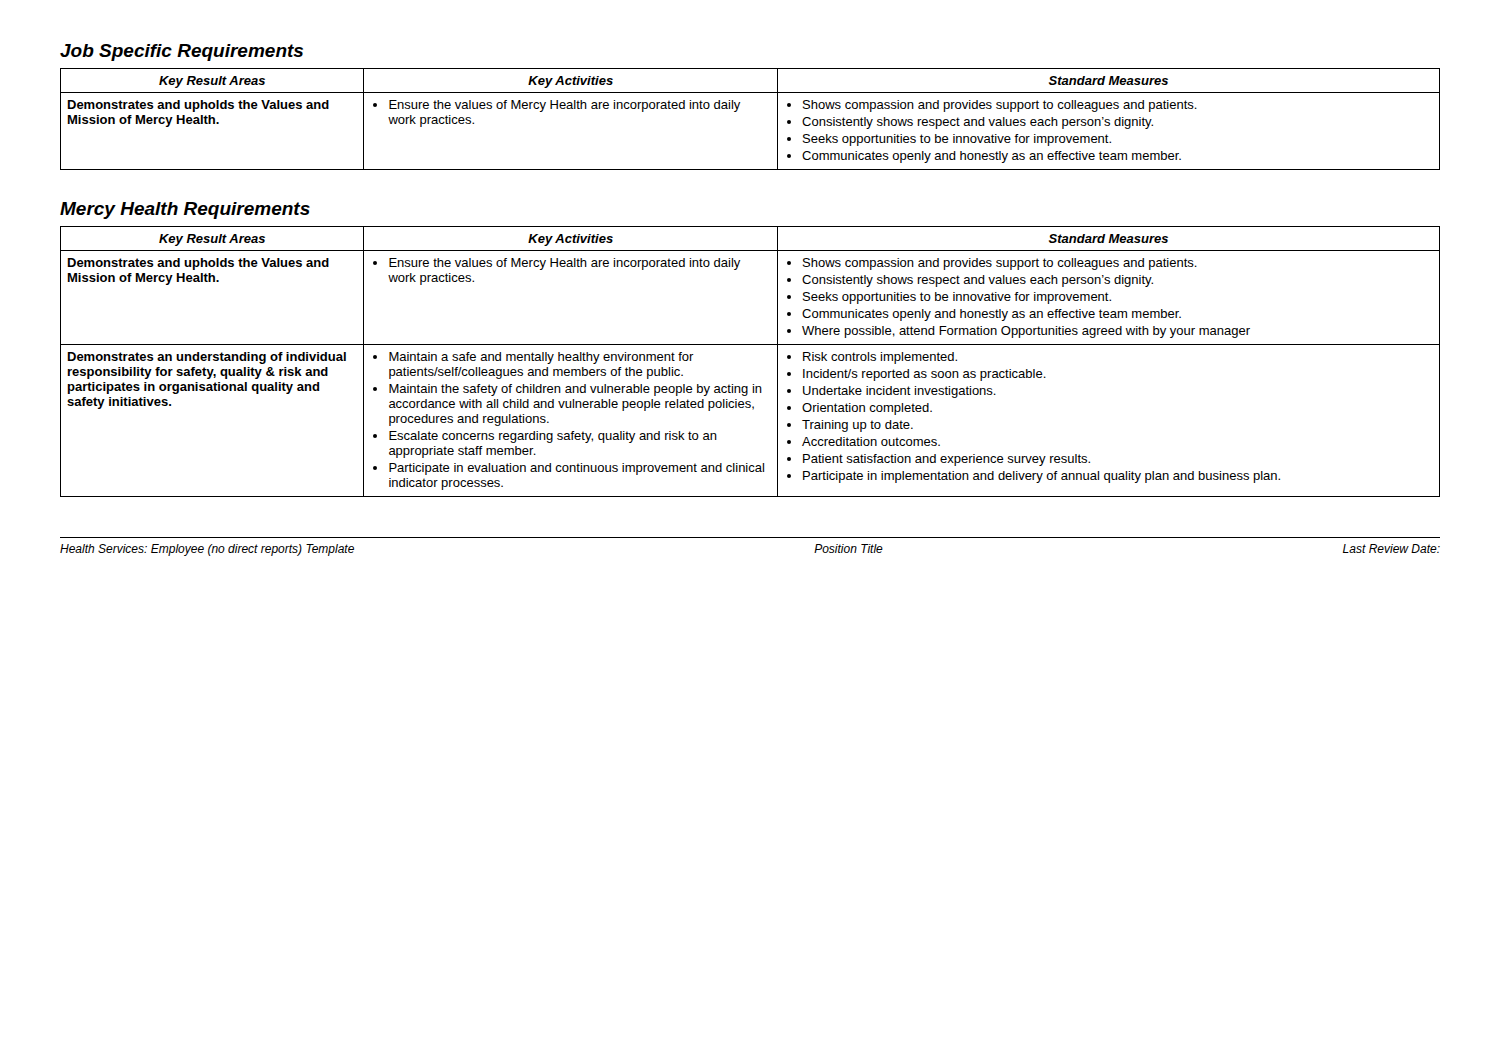Job Specific Requirements
| Key Result Areas | Key Activities | Standard Measures |
| --- | --- | --- |
| Demonstrates and upholds the Values and Mission of Mercy Health. | Ensure the values of Mercy Health are incorporated into daily work practices. | Shows compassion and provides support to colleagues and patients. Consistently shows respect and values each person’s dignity. Seeks opportunities to be innovative for improvement. Communicates openly and honestly as an effective team member. |
Mercy Health Requirements
| Key Result Areas | Key Activities | Standard Measures |
| --- | --- | --- |
| Demonstrates and upholds the Values and Mission of Mercy Health. | Ensure the values of Mercy Health are incorporated into daily work practices. | Shows compassion and provides support to colleagues and patients. Consistently shows respect and values each person’s dignity. Seeks opportunities to be innovative for improvement. Communicates openly and honestly as an effective team member. Where possible, attend Formation Opportunities agreed with by your manager |
| Demonstrates an understanding of individual responsibility for safety, quality & risk and participates in organisational quality and safety initiatives. | Maintain a safe and mentally healthy environment for patients/self/colleagues and members of the public. Maintain the safety of children and vulnerable people by acting in accordance with all child and vulnerable people related policies, procedures and regulations. Escalate concerns regarding safety, quality and risk to an appropriate staff member. Participate in evaluation and continuous improvement and clinical indicator processes. | Risk controls implemented. Incident/s reported as soon as practicable. Undertake incident investigations. Orientation completed. Training up to date. Accreditation outcomes. Patient satisfaction and experience survey results. Participate in implementation and delivery of annual quality plan and business plan. |
Health Services: Employee (no direct reports) Template Position Title Last Review Date: